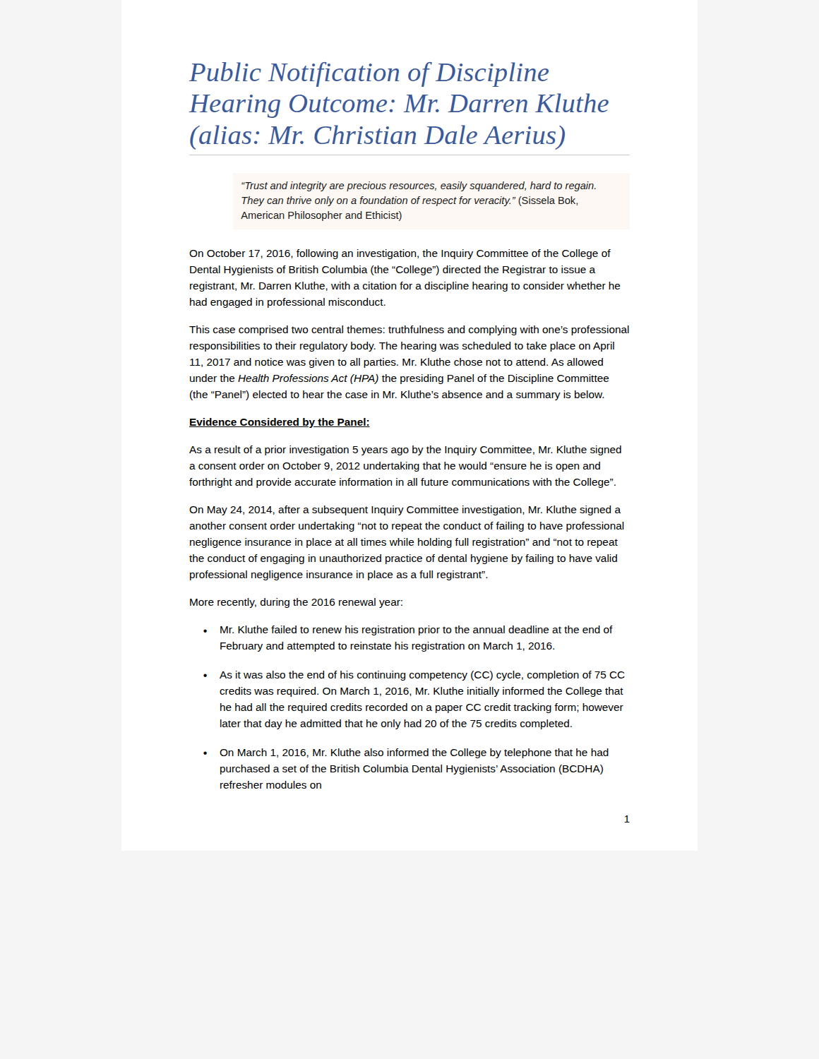Public Notification of Discipline Hearing Outcome: Mr. Darren Kluthe (alias: Mr. Christian Dale Aerius)
“Trust and integrity are precious resources, easily squandered, hard to regain. They can thrive only on a foundation of respect for veracity.” (Sissela Bok, American Philosopher and Ethicist)
On October 17, 2016, following an investigation, the Inquiry Committee of the College of Dental Hygienists of British Columbia (the “College”) directed the Registrar to issue a registrant, Mr. Darren Kluthe, with a citation for a discipline hearing to consider whether he had engaged in professional misconduct.
This case comprised two central themes: truthfulness and complying with one’s professional responsibilities to their regulatory body. The hearing was scheduled to take place on April 11, 2017 and notice was given to all parties. Mr. Kluthe chose not to attend. As allowed under the Health Professions Act (HPA) the presiding Panel of the Discipline Committee (the “Panel”) elected to hear the case in Mr. Kluthe’s absence and a summary is below.
Evidence Considered by the Panel:
As a result of a prior investigation 5 years ago by the Inquiry Committee, Mr. Kluthe signed a consent order on October 9, 2012 undertaking that he would “ensure he is open and forthright and provide accurate information in all future communications with the College”.
On May 24, 2014, after a subsequent Inquiry Committee investigation, Mr. Kluthe signed a another consent order undertaking “not to repeat the conduct of failing to have professional negligence insurance in place at all times while holding full registration” and “not to repeat the conduct of engaging in unauthorized practice of dental hygiene by failing to have valid professional negligence insurance in place as a full registrant”.
More recently, during the 2016 renewal year:
Mr. Kluthe failed to renew his registration prior to the annual deadline at the end of February and attempted to reinstate his registration on March 1, 2016.
As it was also the end of his continuing competency (CC) cycle, completion of 75 CC credits was required. On March 1, 2016, Mr. Kluthe initially informed the College that he had all the required credits recorded on a paper CC credit tracking form; however later that day he admitted that he only had 20 of the 75 credits completed.
On March 1, 2016, Mr. Kluthe also informed the College by telephone that he had purchased a set of the British Columbia Dental Hygienists’ Association (BCDHA) refresher modules on
1